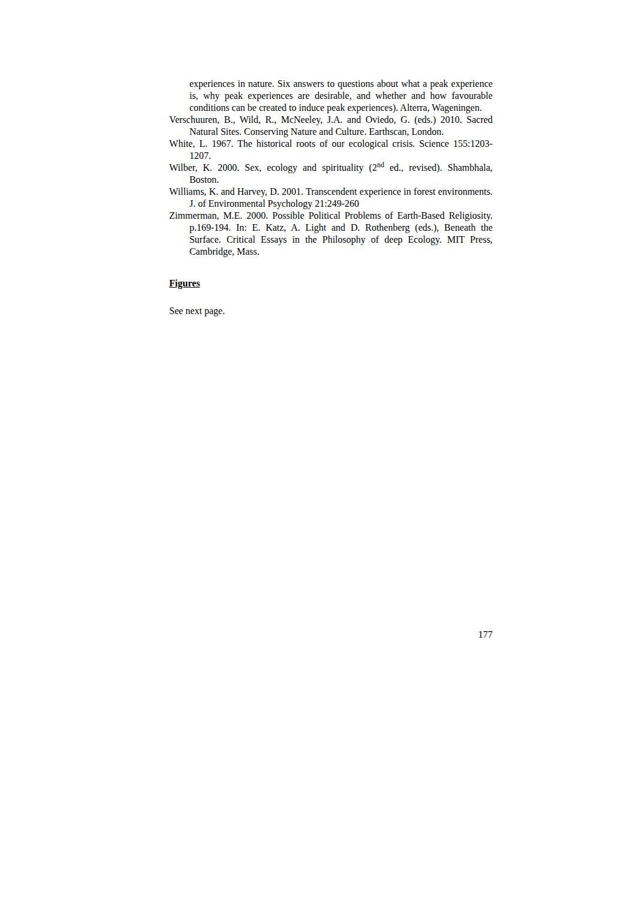experiences in nature. Six answers to questions about what a peak experience is, why peak experiences are desirable, and whether and how favourable conditions can be created to induce peak experiences). Alterra, Wageningen.
Verschuuren, B., Wild, R., McNeeley, J.A. and Oviedo, G. (eds.) 2010. Sacred Natural Sites. Conserving Nature and Culture. Earthscan, London.
White, L. 1967. The historical roots of our ecological crisis. Science 155:1203-1207.
Wilber, K. 2000. Sex, ecology and spirituality (2nd ed., revised). Shambhala, Boston.
Williams, K. and Harvey, D. 2001. Transcendent experience in forest environments. J. of Environmental Psychology 21:249-260
Zimmerman, M.E. 2000. Possible Political Problems of Earth-Based Religiosity. p.169-194. In: E. Katz, A. Light and D. Rothenberg (eds.), Beneath the Surface. Critical Essays in the Philosophy of deep Ecology. MIT Press, Cambridge, Mass.
Figures
See next page.
177